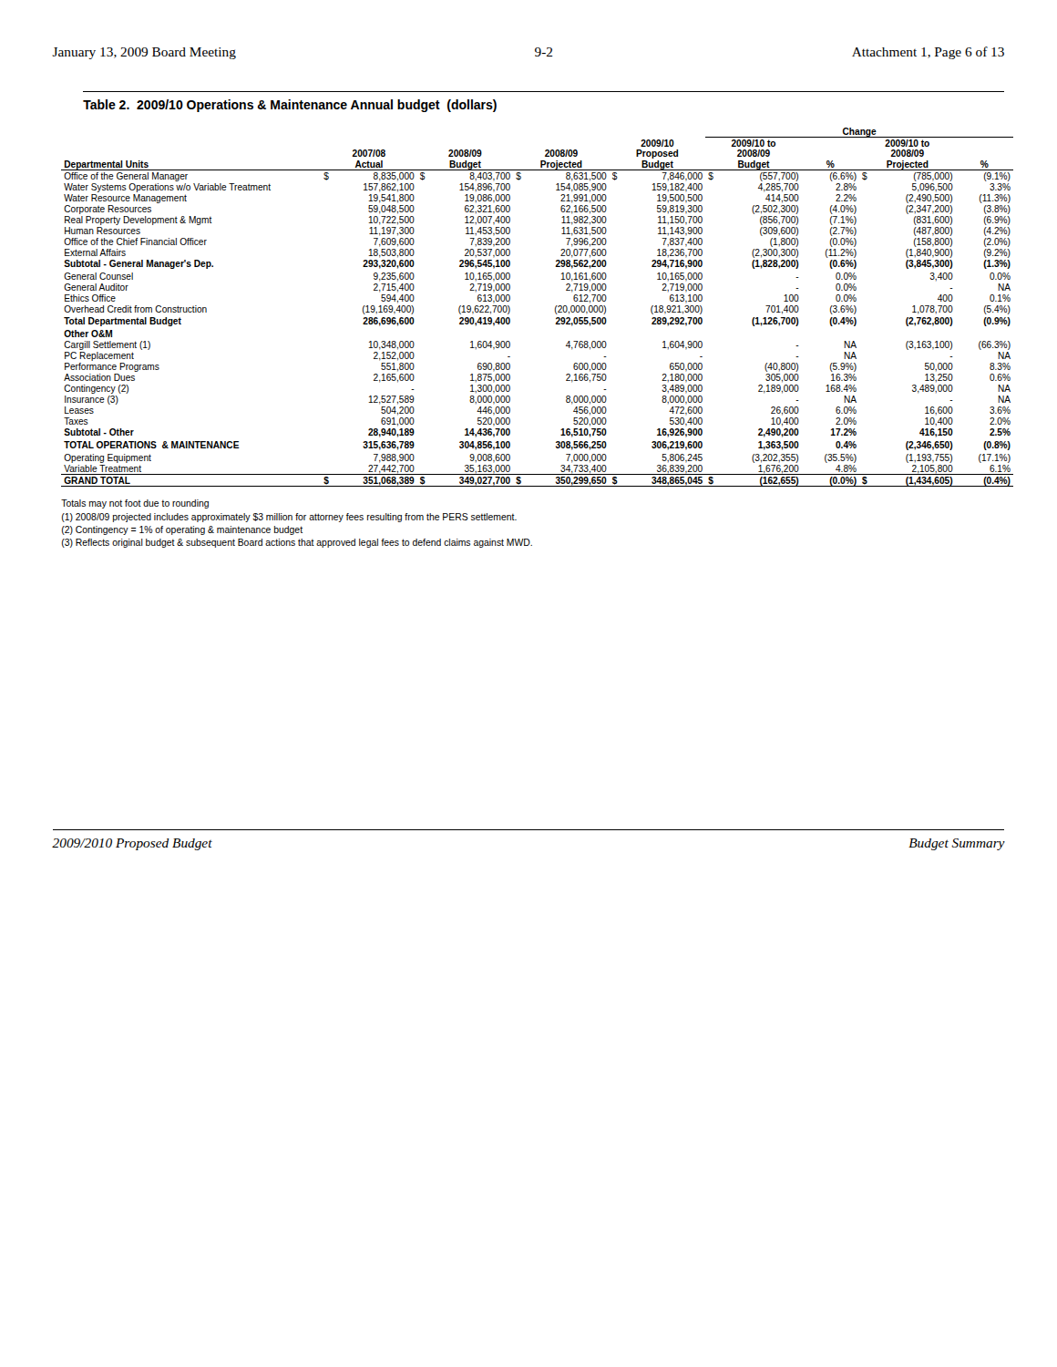January 13, 2009 Board Meeting
9-2
Attachment 1, Page 6 of 13
Table 2. 2009/10 Operations & Maintenance Annual budget (dollars)
| | Change |
| --- | --- |
| Departmental Units | 2007/08 Actual | 2008/09 Budget | 2008/09 Projected | 2009/10 Proposed Budget | 2009/10 to 2008/09 Budget | % | 2009/10 to 2008/09 Projected | % |
| Office of the General Manager | $ | 8,835,000 | $ | 8,403,700 | $ | 8,631,500 | $ | 7,846,000 | $ | (557,700) | (6.6%) | $ | (785,000) | (9.1%) |
| Water Systems Operations w/o Variable Treatment | | 157,862,100 | | 154,896,700 | | 154,085,900 | | 159,182,400 | | 4,285,700 | 2.8% | | 5,096,500 | 3.3% |
| Water Resource Management | | 19,541,800 | | 19,086,000 | | 21,991,000 | | 19,500,500 | | 414,500 | 2.2% | | (2,490,500) | (11.3%) |
| Corporate Resources | | 59,048,500 | | 62,321,600 | | 62,166,500 | | 59,819,300 | | (2,502,300) | (4.0%) | | (2,347,200) | (3.8%) |
| Real Property Development & Mgmt | | 10,722,500 | | 12,007,400 | | 11,982,300 | | 11,150,700 | | (856,700) | (7.1%) | | (831,600) | (6.9%) |
| Human Resources | | 11,197,300 | | 11,453,500 | | 11,631,500 | | 11,143,900 | | (309,600) | (2.7%) | | (487,800) | (4.2%) |
| Office of the Chief Financial Officer | | 7,609,600 | | 7,839,200 | | 7,996,200 | | 7,837,400 | | (1,800) | (0.0%) | | (158,800) | (2.0%) |
| External Affairs | | 18,503,800 | | 20,537,000 | | 20,077,600 | | 18,236,700 | | (2,300,300) | (11.2%) | | (1,840,900) | (9.2%) |
| Subtotal - General Manager's Dep. | | 293,320,600 | | 296,545,100 | | 298,562,200 | | 294,716,900 | | (1,828,200) | (0.6%) | | (3,845,300) | (1.3%) |
| General Counsel | | 9,235,600 | | 10,165,000 | | 10,161,600 | | 10,165,000 | | - | 0.0% | | 3,400 | 0.0% |
| General Auditor | | 2,715,400 | | 2,719,000 | | 2,719,000 | | 2,719,000 | | - | 0.0% | | - | NA |
| Ethics Office | | 594,400 | | 613,000 | | 612,700 | | 613,100 | | 100 | 0.0% | | 400 | 0.1% |
| Overhead Credit from Construction | | (19,169,400) | | (19,622,700) | | (20,000,000) | | (18,921,300) | | 701,400 | (3.6%) | | 1,078,700 | (5.4%) |
| Total Departmental Budget | | 286,696,600 | | 290,419,400 | | 292,055,500 | | 289,292,700 | | (1,126,700) | (0.4%) | | (2,762,800) | (0.9%) |
| Other O&M | |
| Cargill Settlement (1) | | 10,348,000 | | 1,604,900 | | 4,768,000 | | 1,604,900 | | - | NA | | (3,163,100) | (66.3%) |
| PC Replacement | | 2,152,000 | | - | | - | | - | | - | NA | | - | NA |
| Performance Programs | | 551,800 | | 690,800 | | 600,000 | | 650,000 | | (40,800) | (5.9%) | | 50,000 | 8.3% |
| Association Dues | | 2,165,600 | | 1,875,000 | | 2,166,750 | | 2,180,000 | | 305,000 | 16.3% | | 13,250 | 0.6% |
| Contingency (2) | | - | | 1,300,000 | | - | | 3,489,000 | | 2,189,000 | 168.4% | | 3,489,000 | NA |
| Insurance (3) | | 12,527,589 | | 8,000,000 | | 8,000,000 | | 8,000,000 | | - | NA | | - | NA |
| Leases | | 504,200 | | 446,000 | | 456,000 | | 472,600 | | 26,600 | 6.0% | | 16,600 | 3.6% |
| Taxes | | 691,000 | | 520,000 | | 520,000 | | 530,400 | | 10,400 | 2.0% | | 10,400 | 2.0% |
| Subtotal - Other | | 28,940,189 | | 14,436,700 | | 16,510,750 | | 16,926,900 | | 2,490,200 | 17.2% | | 416,150 | 2.5% |
| TOTAL OPERATIONS & MAINTENANCE | | 315,636,789 | | 304,856,100 | | 308,566,250 | | 306,219,600 | | 1,363,500 | 0.4% | | (2,346,650) | (0.8%) |
| Operating Equipment | | 7,988,900 | | 9,008,600 | | 7,000,000 | | 5,806,245 | | (3,202,355) | (35.5%) | | (1,193,755) | (17.1%) |
| Variable Treatment | | 27,442,700 | | 35,163,000 | | 34,733,400 | | 36,839,200 | | 1,676,200 | 4.8% | | 2,105,800 | 6.1% |
| GRAND TOTAL | $ | 351,068,389 | $ | 349,027,700 | $ | 350,299,650 | $ | 348,865,045 | $ | (162,655) | (0.0%) | $ | (1,434,605) | (0.4%) |
Totals may not foot due to rounding
(1) 2008/09 projected includes approximately $3 million for attorney fees resulting from the PERS settlement.
(2) Contingency = 1% of operating & maintenance budget
(3) Reflects original budget & subsequent Board actions that approved legal fees to defend claims against MWD.
2009/2010 Proposed Budget
Budget Summary